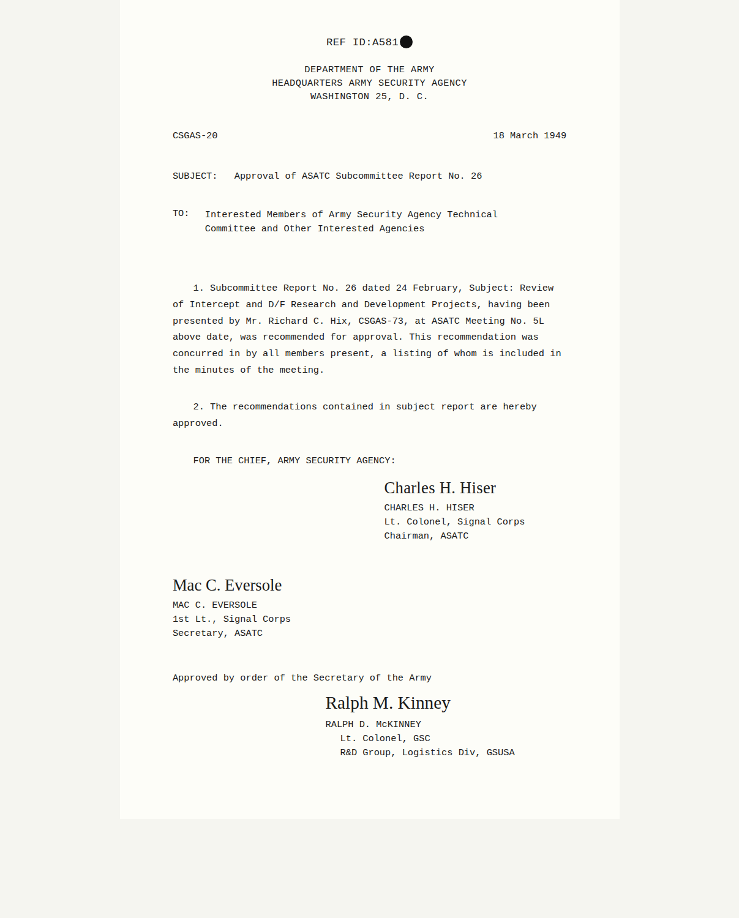REF ID:A581
DEPARTMENT OF THE ARMY
HEADQUARTERS ARMY SECURITY AGENCY
WASHINGTON 25, D. C.
CSGAS‑20
18 March 1949
SUBJECT: Approval of ASATC Subcommittee Report No. 26
TO: Interested Members of Army Security Agency Technical Committee and Other Interested Agencies
1. Subcommittee Report No. 26 dated 24 February, Subject: Review of Intercept and D/F Research and Development Projects, having been presented by Mr. Richard C. Hix, CSGAS‑73, at ASATC Meeting No. 5L above date, was recommended for approval. This recommendation was concurred in by all members present, a listing of whom is included in the minutes of the meeting.
2. The recommendations contained in subject report are hereby approved.
FOR THE CHIEF, ARMY SECURITY AGENCY:
Charles H. Hiser
CHARLES H. HISER
Lt. Colonel, Signal Corps
Chairman, ASATC
Mac C. Eversole
MAC C. EVERSOLE
1st Lt., Signal Corps
Secretary, ASATC
Approved by order of the Secretary of the Army
Ralph M. Kinney
RALPH D. McKINNEY
Lt. Colonel, GSC
R&D Group, Logistics Div, GSUSA